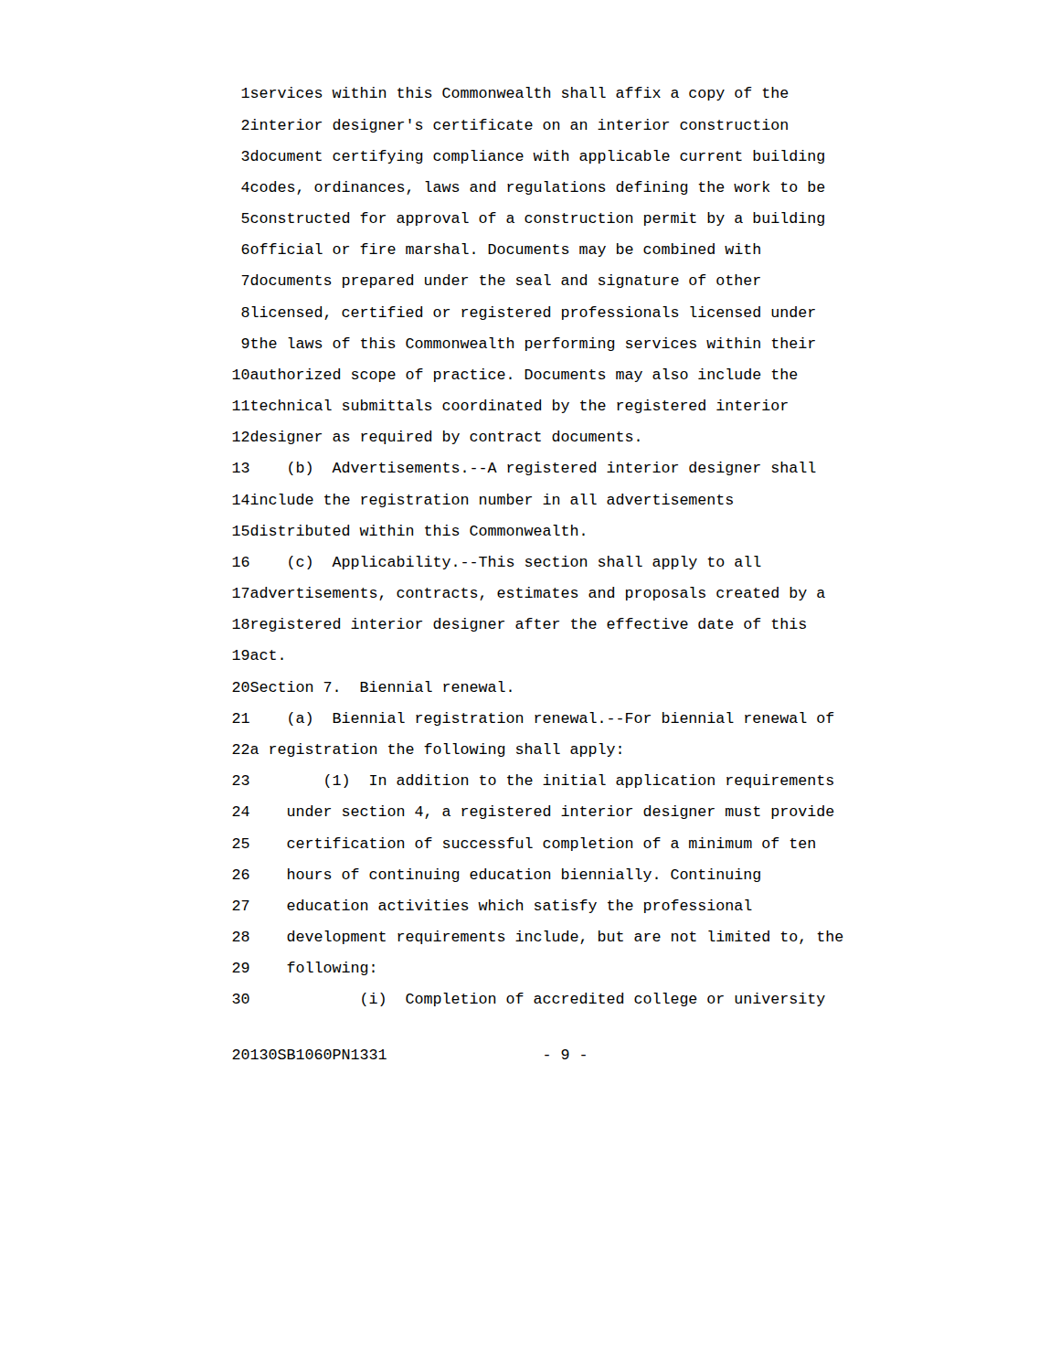| 1 | services within this Commonwealth shall affix a copy of the |
| 2 | interior designer's certificate on an interior construction |
| 3 | document certifying compliance with applicable current building |
| 4 | codes, ordinances, laws and regulations defining the work to be |
| 5 | constructed for approval of a construction permit by a building |
| 6 | official or fire marshal. Documents may be combined with |
| 7 | documents prepared under the seal and signature of other |
| 8 | licensed, certified or registered professionals licensed under |
| 9 | the laws of this Commonwealth performing services within their |
| 10 | authorized scope of practice. Documents may also include the |
| 11 | technical submittals coordinated by the registered interior |
| 12 | designer as required by contract documents. |
| 13 | (b) Advertisements.--A registered interior designer shall |
| 14 | include the registration number in all advertisements |
| 15 | distributed within this Commonwealth. |
| 16 | (c) Applicability.--This section shall apply to all |
| 17 | advertisements, contracts, estimates and proposals created by a |
| 18 | registered interior designer after the effective date of this |
| 19 | act. |
| 20 | Section 7. Biennial renewal. |
| 21 | (a) Biennial registration renewal.--For biennial renewal of |
| 22 | a registration the following shall apply: |
| 23 | (1) In addition to the initial application requirements |
| 24 | under section 4, a registered interior designer must provide |
| 25 | certification of successful completion of a minimum of ten |
| 26 | hours of continuing education biennially. Continuing |
| 27 | education activities which satisfy the professional |
| 28 | development requirements include, but are not limited to, the |
| 29 | following: |
| 30 | (i) Completion of accredited college or university |
20130SB1060PN1331 - 9 -